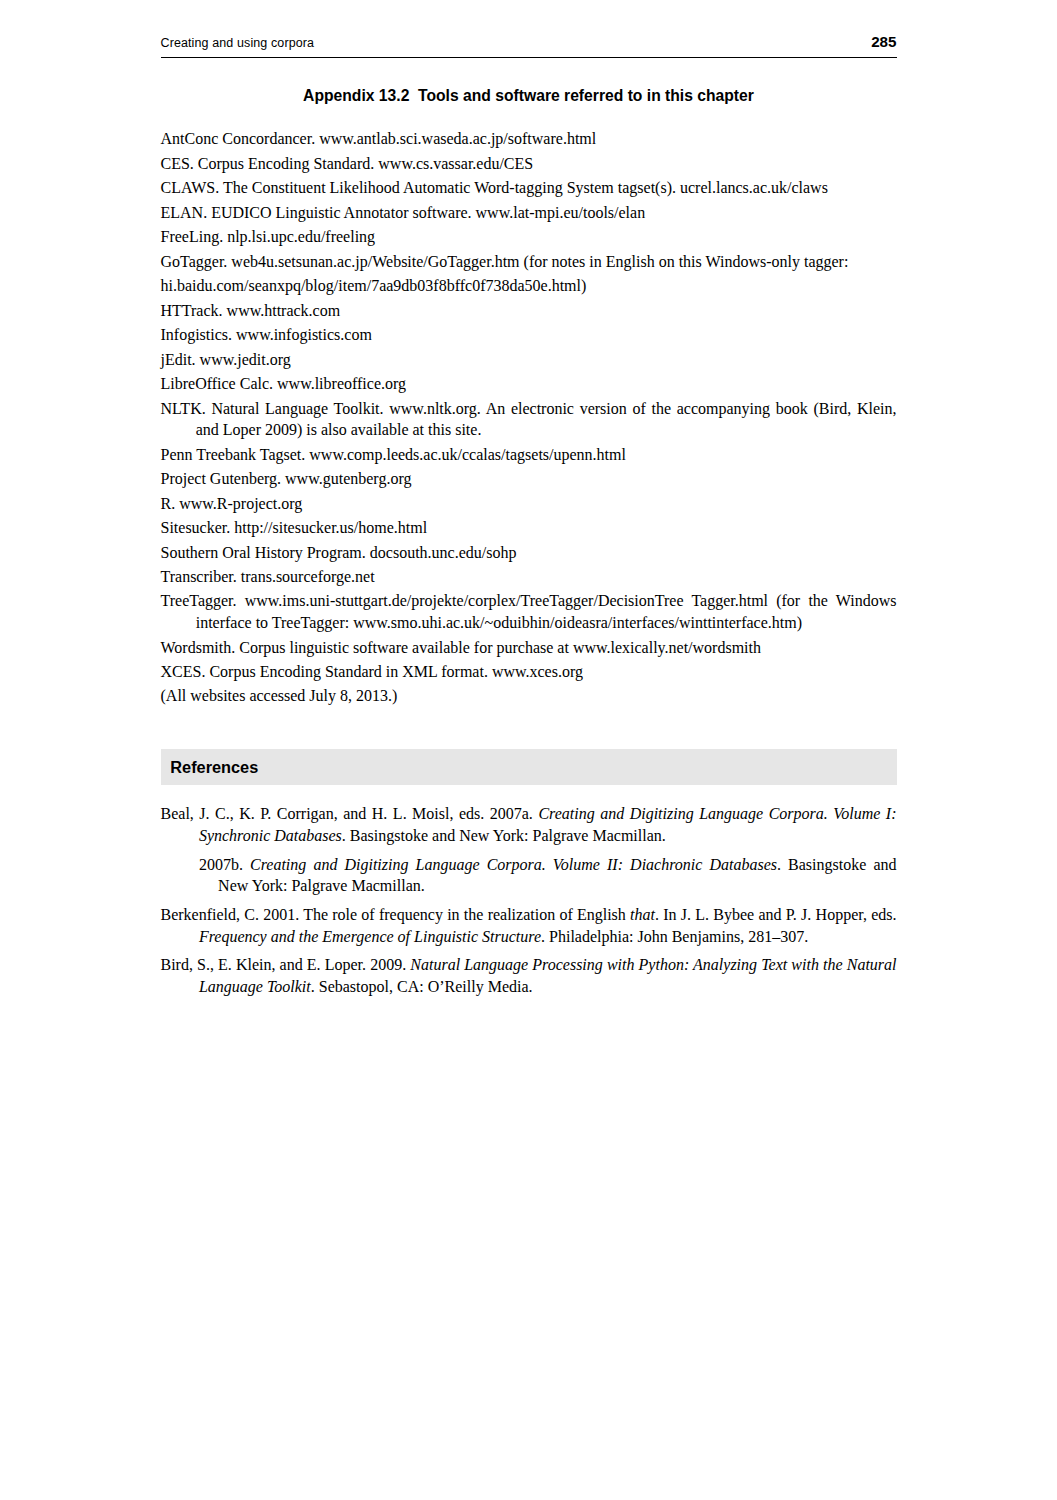Creating and using corpora 285
Appendix 13.2 Tools and software referred to in this chapter
AntConc Concordancer. www.antlab.sci.waseda.ac.jp/software.html
CES. Corpus Encoding Standard. www.cs.vassar.edu/CES
CLAWS. The Constituent Likelihood Automatic Word-tagging System tagset(s). ucrel.lancs.ac.uk/claws
ELAN. EUDICO Linguistic Annotator software. www.lat-mpi.eu/tools/elan
FreeLing. nlp.lsi.upc.edu/freeling
GoTagger. web4u.setsunan.ac.jp/Website/GoTagger.htm (for notes in English on this Windows-only tagger:
hi.baidu.com/seanxpq/blog/item/7aa9db03f8bffc0f738da50e.html)
HTTrack. www.httrack.com
Infogistics. www.infogistics.com
jEdit. www.jedit.org
LibreOffice Calc. www.libreoffice.org
NLTK. Natural Language Toolkit. www.nltk.org. An electronic version of the accompanying book (Bird, Klein, and Loper 2009) is also available at this site.
Penn Treebank Tagset. www.comp.leeds.ac.uk/ccalas/tagsets/upenn.html
Project Gutenberg. www.gutenberg.org
R. www.R-project.org
Sitesucker. http://sitesucker.us/home.html
Southern Oral History Program. docsouth.unc.edu/sohp
Transcriber. trans.sourceforge.net
TreeTagger. www.ims.uni-stuttgart.de/projekte/corplex/TreeTagger/DecisionTree Tagger.html (for the Windows interface to TreeTagger: www.smo.uhi.ac.uk/~oduibhin/oideasra/interfaces/winttinterface.htm)
Wordsmith. Corpus linguistic software available for purchase at www.lexically.net/wordsmith
XCES. Corpus Encoding Standard in XML format. www.xces.org
(All websites accessed July 8, 2013.)
References
Beal, J. C., K. P. Corrigan, and H. L. Moisl, eds. 2007a. Creating and Digitizing Language Corpora. Volume I: Synchronic Databases. Basingstoke and New York: Palgrave Macmillan.
2007b. Creating and Digitizing Language Corpora. Volume II: Diachronic Databases. Basingstoke and New York: Palgrave Macmillan.
Berkenfield, C. 2001. The role of frequency in the realization of English that. In J. L. Bybee and P. J. Hopper, eds. Frequency and the Emergence of Linguistic Structure. Philadelphia: John Benjamins, 281–307.
Bird, S., E. Klein, and E. Loper. 2009. Natural Language Processing with Python: Analyzing Text with the Natural Language Toolkit. Sebastopol, CA: O’Reilly Media.